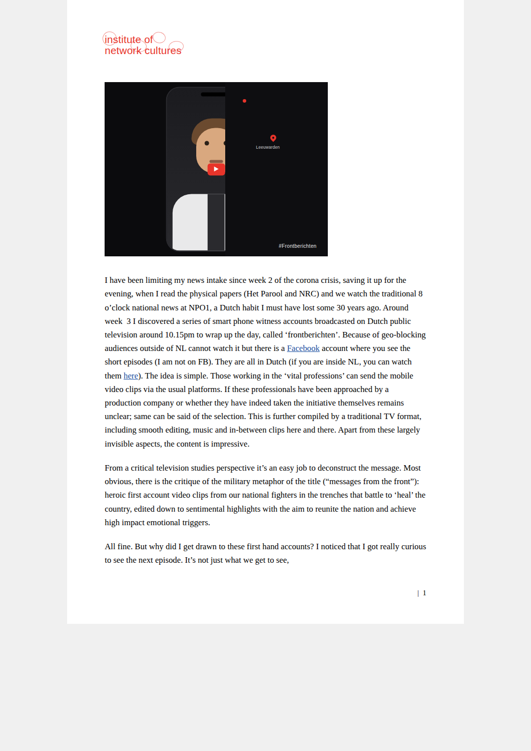institute of network cultures
< • ⚙
Leeuwarden
#Frontberichten
I have been limiting my news intake since week 2 of the corona crisis, saving it up for the evening, when I read the physical papers (Het Parool and NRC) and we watch the traditional 8 o’clock national news at NPO1, a Dutch habit I must have lost some 30 years ago. Around week 3 I discovered a series of smart phone witness accounts broadcasted on Dutch public television around 10.15pm to wrap up the day, called ‘frontberichten’. Because of geo-blocking audiences outside of NL cannot watch it but there is a Facebook account where you see the short episodes (I am not on FB). They are all in Dutch (if you are inside NL, you can watch them here). The idea is simple. Those working in the ‘vital professions’ can send the mobile video clips via the usual platforms. If these professionals have been approached by a production company or whether they have indeed taken the initiative themselves remains unclear; same can be said of the selection. This is further compiled by a traditional TV format, including smooth editing, music and in-between clips here and there. Apart from these largely invisible aspects, the content is impressive.
From a critical television studies perspective it’s an easy job to deconstruct the message. Most obvious, there is the critique of the military metaphor of the title (“messages from the front”): heroic first account video clips from our national fighters in the trenches that battle to ‘heal’ the country, edited down to sentimental highlights with the aim to reunite the nation and achieve high impact emotional triggers.
All fine. But why did I get drawn to these first hand accounts? I noticed that I got really curious to see the next episode. It’s not just what we get to see,
|1